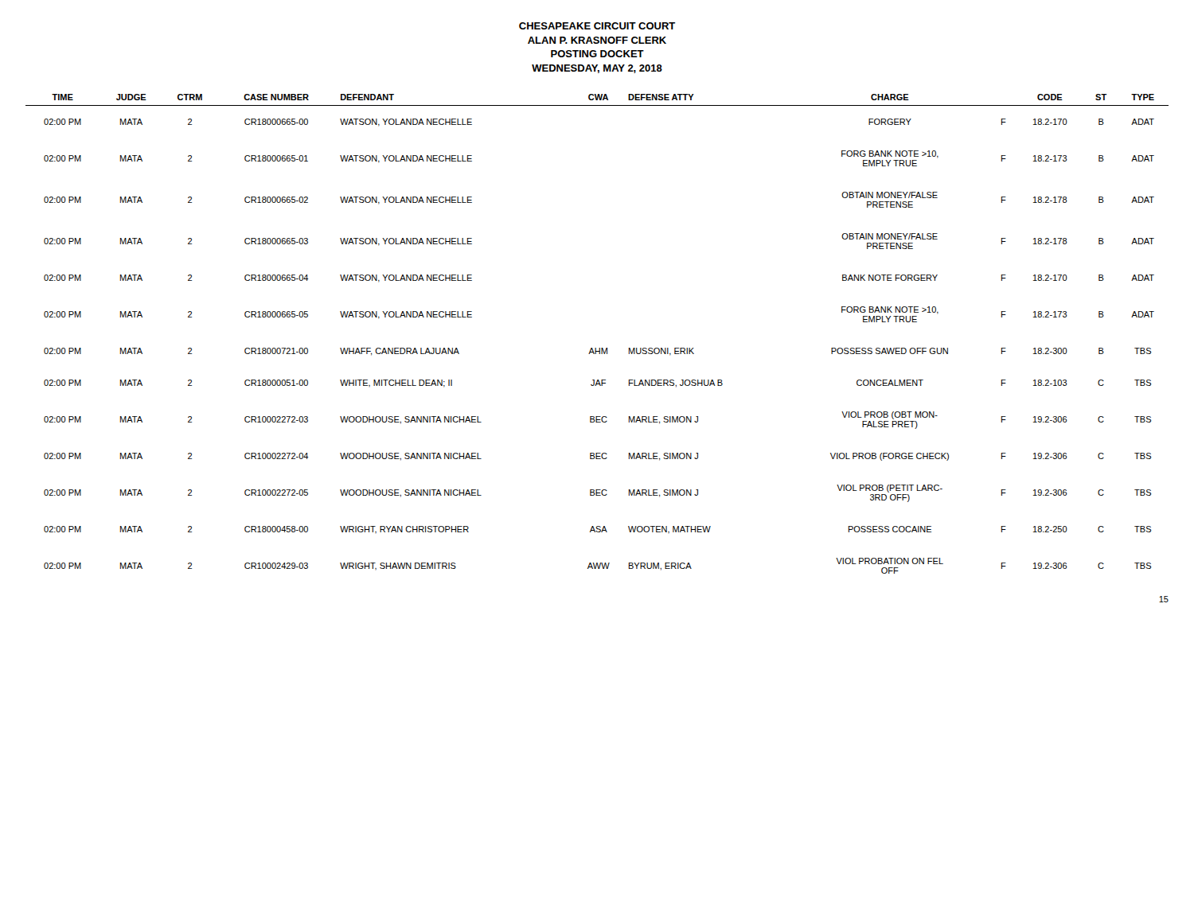CHESAPEAKE CIRCUIT COURT
ALAN P. KRASNOFF CLERK
POSTING DOCKET
WEDNESDAY, MAY 2, 2018
| TIME | JUDGE | CTRM | CASE NUMBER | DEFENDANT | CWA | DEFENSE ATTY | CHARGE | | CODE | ST | TYPE |
| --- | --- | --- | --- | --- | --- | --- | --- | --- | --- | --- | --- |
| 02:00 PM | MATA | 2 | CR18000665-00 | WATSON, YOLANDA NECHELLE | | | FORGERY | F | 18.2-170 | B | ADAT |
| 02:00 PM | MATA | 2 | CR18000665-01 | WATSON, YOLANDA NECHELLE | | | FORG BANK NOTE >10, EMPLY TRUE | F | 18.2-173 | B | ADAT |
| 02:00 PM | MATA | 2 | CR18000665-02 | WATSON, YOLANDA NECHELLE | | | OBTAIN MONEY/FALSE PRETENSE | F | 18.2-178 | B | ADAT |
| 02:00 PM | MATA | 2 | CR18000665-03 | WATSON, YOLANDA NECHELLE | | | OBTAIN MONEY/FALSE PRETENSE | F | 18.2-178 | B | ADAT |
| 02:00 PM | MATA | 2 | CR18000665-04 | WATSON, YOLANDA NECHELLE | | | BANK NOTE FORGERY | F | 18.2-170 | B | ADAT |
| 02:00 PM | MATA | 2 | CR18000665-05 | WATSON, YOLANDA NECHELLE | | | FORG BANK NOTE >10, EMPLY TRUE | F | 18.2-173 | B | ADAT |
| 02:00 PM | MATA | 2 | CR18000721-00 | WHAFF, CANEDRA LAJUANA | AHM | MUSSONI, ERIK | POSSESS SAWED OFF GUN | F | 18.2-300 | B | TBS |
| 02:00 PM | MATA | 2 | CR18000051-00 | WHITE, MITCHELL DEAN; II | JAF | FLANDERS, JOSHUA B | CONCEALMENT | F | 18.2-103 | C | TBS |
| 02:00 PM | MATA | 2 | CR10002272-03 | WOODHOUSE, SANNITA NICHAEL | BEC | MARLE, SIMON J | VIOL PROB (OBT MON- FALSE PRET) | F | 19.2-306 | C | TBS |
| 02:00 PM | MATA | 2 | CR10002272-04 | WOODHOUSE, SANNITA NICHAEL | BEC | MARLE, SIMON J | VIOL PROB (FORGE CHECK) | F | 19.2-306 | C | TBS |
| 02:00 PM | MATA | 2 | CR10002272-05 | WOODHOUSE, SANNITA NICHAEL | BEC | MARLE, SIMON J | VIOL PROB (PETIT LARC- 3RD OFF) | F | 19.2-306 | C | TBS |
| 02:00 PM | MATA | 2 | CR18000458-00 | WRIGHT, RYAN CHRISTOPHER | ASA | WOOTEN, MATHEW | POSSESS COCAINE | F | 18.2-250 | C | TBS |
| 02:00 PM | MATA | 2 | CR10002429-03 | WRIGHT, SHAWN DEMITRIS | AWW | BYRUM, ERICA | VIOL PROBATION ON FEL OFF | F | 19.2-306 | C | TBS |
15